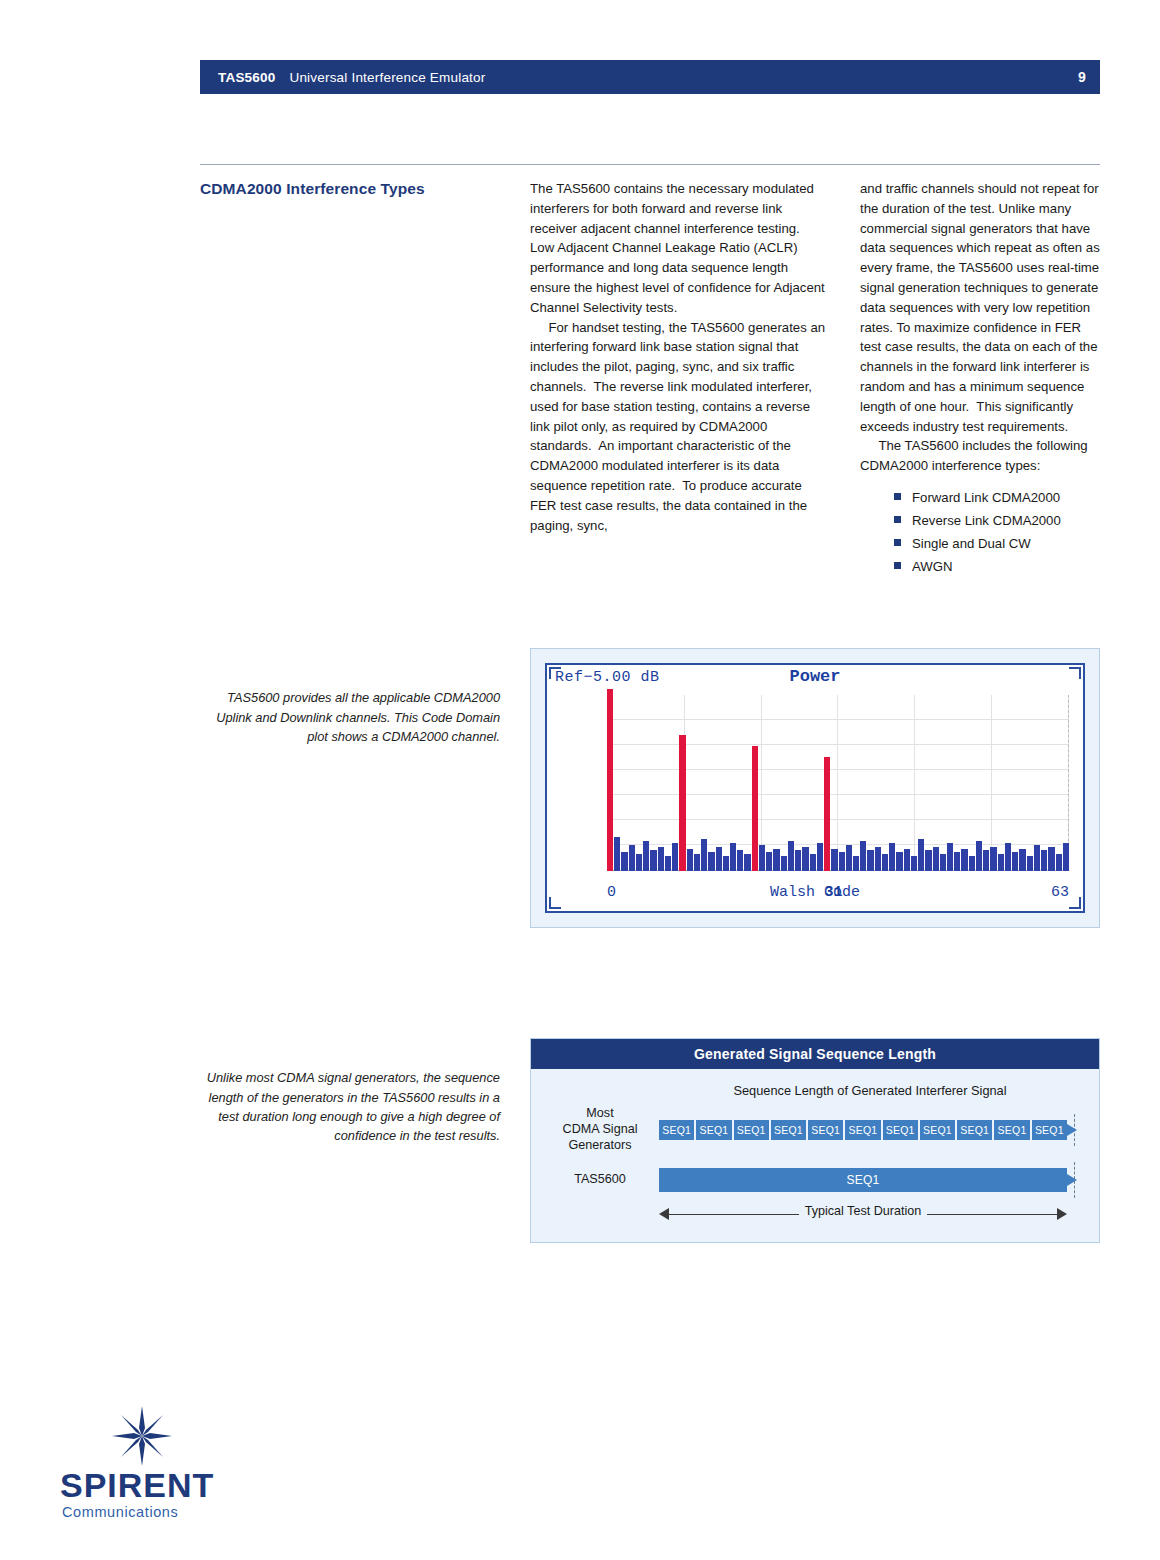TAS5600 Universal Interference Emulator
9
CDMA2000 Interference Types
The TAS5600 contains the necessary modulated interferers for both forward and reverse link receiver adjacent channel interference testing. Low Adjacent Channel Leakage Ratio (ACLR) performance and long data sequence length ensure the highest level of confidence for Adjacent Channel Selectivity tests.
For handset testing, the TAS5600 generates an interfering forward link base station signal that includes the pilot, paging, sync, and six traffic channels. The reverse link modulated interferer, used for base station testing, contains a reverse link pilot only, as required by CDMA2000 standards. An important characteristic of the CDMA2000 modulated interferer is its data sequence repetition rate. To produce accurate FER test case results, the data contained in the paging, sync,
and traffic channels should not repeat for the duration of the test. Unlike many commercial signal generators that have data sequences which repeat as often as every frame, the TAS5600 uses real-time signal generation techniques to generate data sequences with very low repetition rates. To maximize confidence in FER test case results, the data on each of the channels in the forward link interferer is random and has a minimum sequence length of one hour. This significantly exceeds industry test requirements.
The TAS5600 includes the following CDMA2000 interference types:
Forward Link CDMA2000
Reverse Link CDMA2000
Single and Dual CW
AWGN
TAS5600 provides all the applicable CDMA2000 Uplink and Downlink channels. This Code Domain plot shows a CDMA2000 channel.
Ref−5.00 dB
Power
0 31 63
Walsh Code
Unlike most CDMA signal generators, the sequence length of the generators in the TAS5600 results in a test duration long enough to give a high degree of confidence in the test results.
Generated Signal Sequence Length
Sequence Length of Generated Interferer Signal
Most
CDMA Signal
Generators
SEQ1 SEQ1 SEQ1 SEQ1 SEQ1 SEQ1 SEQ1 SEQ1 SEQ1 SEQ1 SEQ1
TAS5600
SEQ1
Typical Test Duration
SPIRENT
Communications